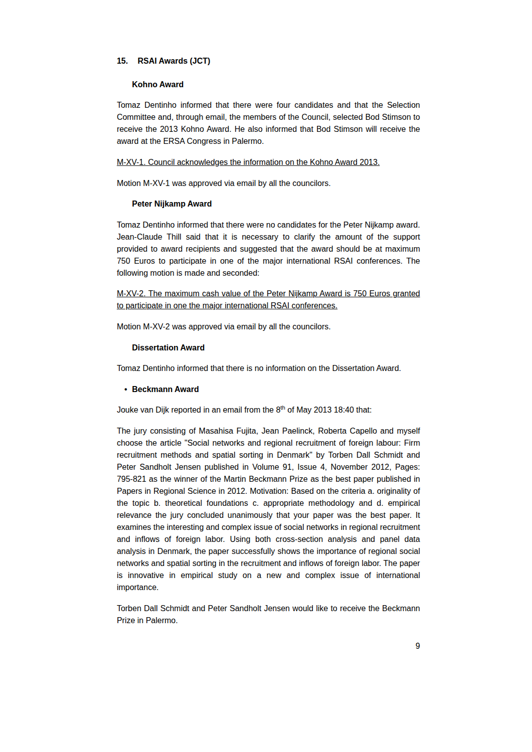15. RSAI Awards (JCT)
Kohno Award
Tomaz Dentinho informed that there were four candidates and that the Selection Committee and, through email, the members of the Council, selected Bod Stimson to receive the 2013 Kohno Award. He also informed that Bod Stimson will receive the award at the ERSA Congress in Palermo.
M-XV-1. Council acknowledges the information on the Kohno Award 2013.
Motion M-XV-1 was approved via email by all the councilors.
Peter Nijkamp Award
Tomaz Dentinho informed that there were no candidates for the Peter Nijkamp award. Jean-Claude Thill said that it is necessary to clarify the amount of the support provided to award recipients and suggested that the award should be at maximum 750 Euros to participate in one of the major international RSAI conferences. The following motion is made and seconded:
M-XV-2. The maximum cash value of the Peter Nijkamp Award is 750 Euros granted to participate in one the major international RSAI conferences.
Motion M-XV-2 was approved via email by all the councilors.
Dissertation Award
Tomaz Dentinho informed that there is no information on the Dissertation Award.
Beckmann Award
Jouke van Dijk reported in an email from the 8th of May 2013 18:40 that:
The jury consisting of Masahisa Fujita, Jean Paelinck, Roberta Capello and myself choose the article "Social networks and regional recruitment of foreign labour: Firm recruitment methods and spatial sorting in Denmark" by Torben Dall Schmidt and Peter Sandholt Jensen published in Volume 91, Issue 4, November 2012, Pages: 795-821 as the winner of the Martin Beckmann Prize as the best paper published in Papers in Regional Science in 2012. Motivation: Based on the criteria a. originality of the topic b. theoretical foundations c. appropriate methodology and d. empirical relevance the jury concluded unanimously that your paper was the best paper. It examines the interesting and complex issue of social networks in regional recruitment and inflows of foreign labor. Using both cross-section analysis and panel data analysis in Denmark, the paper successfully shows the importance of regional social networks and spatial sorting in the recruitment and inflows of foreign labor. The paper is innovative in empirical study on a new and complex issue of international importance.
Torben Dall Schmidt and Peter Sandholt Jensen would like to receive the Beckmann Prize in Palermo.
9